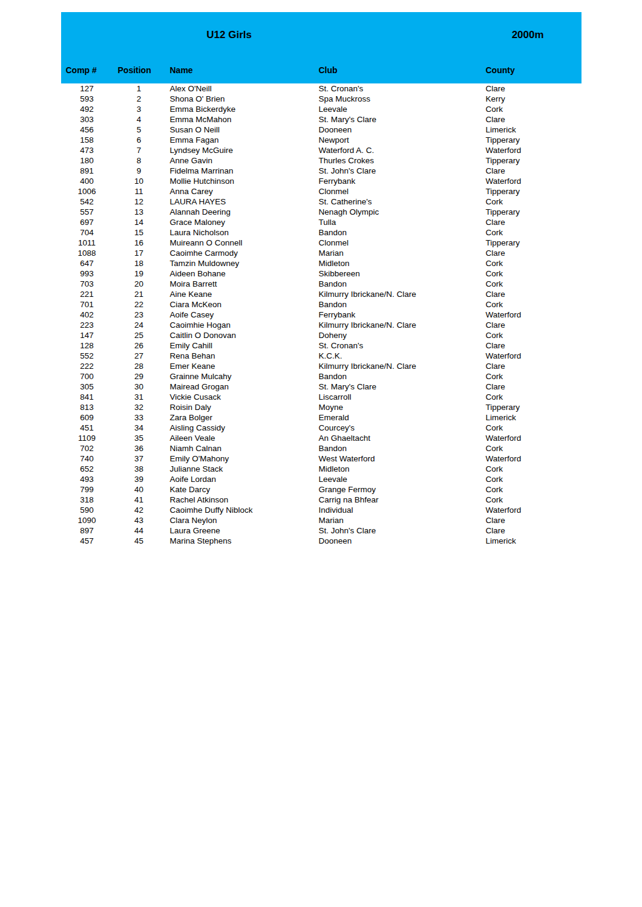U12 Girls 2000m
| Comp # | Position | Name | Club | County |
| --- | --- | --- | --- | --- |
| 127 | 1 | Alex O'Neill | St. Cronan's | Clare |
| 593 | 2 | Shona O' Brien | Spa Muckross | Kerry |
| 492 | 3 | Emma Bickerdyke | Leevale | Cork |
| 303 | 4 | Emma McMahon | St. Mary's Clare | Clare |
| 456 | 5 | Susan O Neill | Dooneen | Limerick |
| 158 | 6 | Emma Fagan | Newport | Tipperary |
| 473 | 7 | Lyndsey McGuire | Waterford A. C. | Waterford |
| 180 | 8 | Anne Gavin | Thurles Crokes | Tipperary |
| 891 | 9 | Fidelma Marrinan | St. John's Clare | Clare |
| 400 | 10 | Mollie Hutchinson | Ferrybank | Waterford |
| 1006 | 11 | Anna Carey | Clonmel | Tipperary |
| 542 | 12 | LAURA HAYES | St. Catherine's | Cork |
| 557 | 13 | Alannah Deering | Nenagh Olympic | Tipperary |
| 697 | 14 | Grace Maloney | Tulla | Clare |
| 704 | 15 | Laura Nicholson | Bandon | Cork |
| 1011 | 16 | Muireann O Connell | Clonmel | Tipperary |
| 1088 | 17 | Caoimhe Carmody | Marian | Clare |
| 647 | 18 | Tamzin Muldowney | Midleton | Cork |
| 993 | 19 | Aideen Bohane | Skibbereen | Cork |
| 703 | 20 | Moira Barrett | Bandon | Cork |
| 221 | 21 | Aine Keane | Kilmurry Ibrickane/N. Clare | Clare |
| 701 | 22 | Ciara McKeon | Bandon | Cork |
| 402 | 23 | Aoife Casey | Ferrybank | Waterford |
| 223 | 24 | Caoimhie Hogan | Kilmurry Ibrickane/N. Clare | Clare |
| 147 | 25 | Caitlin O Donovan | Doheny | Cork |
| 128 | 26 | Emily Cahill | St. Cronan's | Clare |
| 552 | 27 | Rena Behan | K.C.K. | Waterford |
| 222 | 28 | Emer Keane | Kilmurry Ibrickane/N. Clare | Clare |
| 700 | 29 | Grainne Mulcahy | Bandon | Cork |
| 305 | 30 | Mairead Grogan | St. Mary's Clare | Clare |
| 841 | 31 | Vickie Cusack | Liscarroll | Cork |
| 813 | 32 | Roisin Daly | Moyne | Tipperary |
| 609 | 33 | Zara Bolger | Emerald | Limerick |
| 451 | 34 | Aisling Cassidy | Courcey's | Cork |
| 1109 | 35 | Aileen Veale | An Ghaeltacht | Waterford |
| 702 | 36 | Niamh Calnan | Bandon | Cork |
| 740 | 37 | Emily O'Mahony | West Waterford | Waterford |
| 652 | 38 | Julianne Stack | Midleton | Cork |
| 493 | 39 | Aoife Lordan | Leevale | Cork |
| 799 | 40 | Kate Darcy | Grange Fermoy | Cork |
| 318 | 41 | Rachel Atkinson | Carrig na Bhfear | Cork |
| 590 | 42 | Caoimhe Duffy Niblock | Individual | Waterford |
| 1090 | 43 | Clara Neylon | Marian | Clare |
| 897 | 44 | Laura Greene | St. John's Clare | Clare |
| 457 | 45 | Marina Stephens | Dooneen | Limerick |